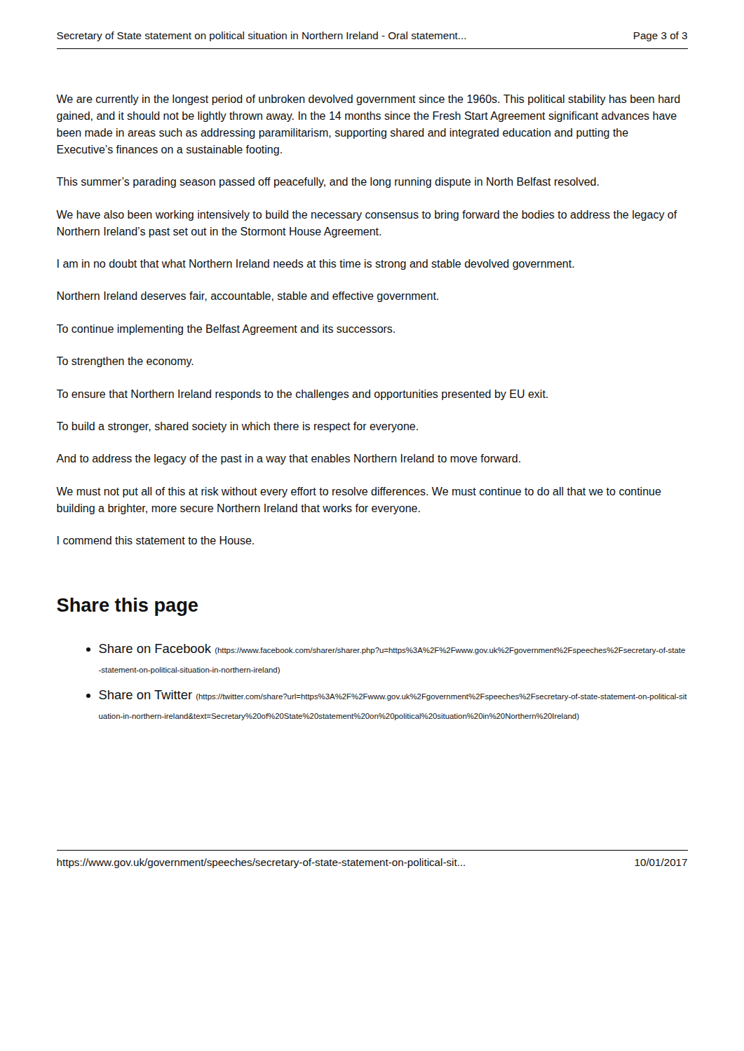Secretary of State statement on political situation in Northern Ireland - Oral statement... Page 3 of 3
We are currently in the longest period of unbroken devolved government since the 1960s. This political stability has been hard gained, and it should not be lightly thrown away. In the 14 months since the Fresh Start Agreement significant advances have been made in areas such as addressing paramilitarism, supporting shared and integrated education and putting the Executive’s finances on a sustainable footing.
This summer’s parading season passed off peacefully, and the long running dispute in North Belfast resolved.
We have also been working intensively to build the necessary consensus to bring forward the bodies to address the legacy of Northern Ireland’s past set out in the Stormont House Agreement.
I am in no doubt that what Northern Ireland needs at this time is strong and stable devolved government.
Northern Ireland deserves fair, accountable, stable and effective government.
To continue implementing the Belfast Agreement and its successors.
To strengthen the economy.
To ensure that Northern Ireland responds to the challenges and opportunities presented by EU exit.
To build a stronger, shared society in which there is respect for everyone.
And to address the legacy of the past in a way that enables Northern Ireland to move forward.
We must not put all of this at risk without every effort to resolve differences. We must continue to do all that we to continue building a brighter, more secure Northern Ireland that works for everyone.
I commend this statement to the House.
Share this page
Share on Facebook (https://www.facebook.com/sharer/sharer.php?u=https%3A%2F%2Fwww.gov.uk%2Fgovernment%2Fspeeches%2Fsecretary-of-state-statement-on-political-situation-in-northern-ireland)
Share on Twitter (https://twitter.com/share?url=https%3A%2F%2Fwww.gov.uk%2Fgovernment%2Fspeeches%2Fsecretary-of-state-statement-on-political-situation-in-northern-ireland&text=Secretary%20of%20State%20statement%20on%20political%20situation%20in%20Northern%20Ireland)
https://www.gov.uk/government/speeches/secretary-of-state-statement-on-political-sit... 10/01/2017